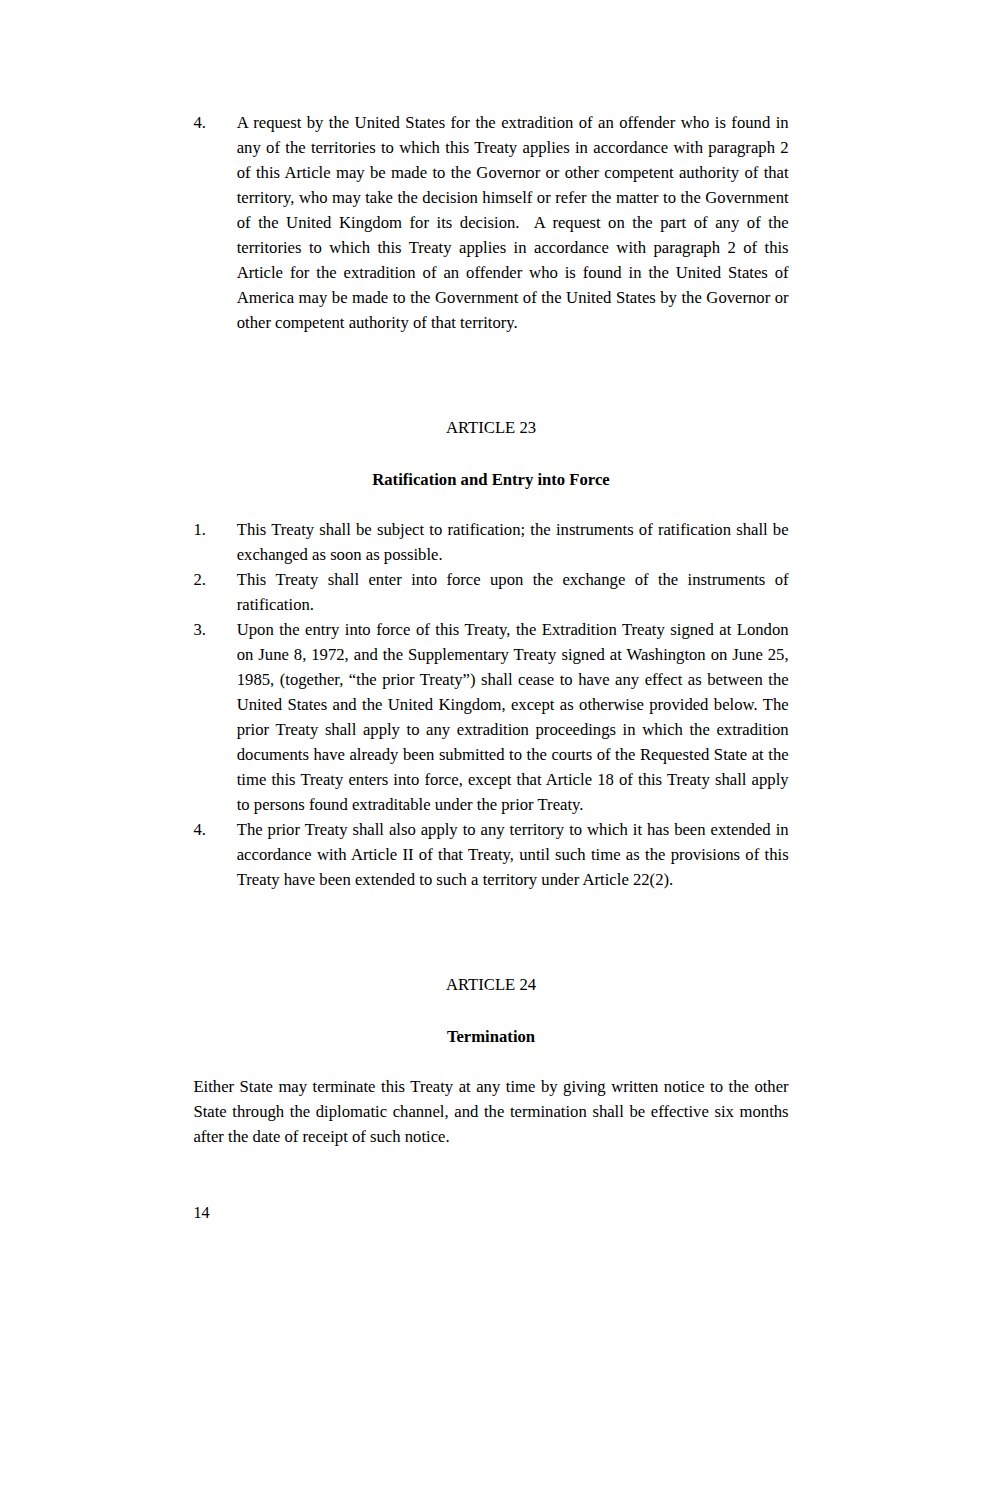4.
A request by the United States for the extradition of an offender who is found in any of the territories to which this Treaty applies in accordance with paragraph 2 of this Article may be made to the Governor or other competent authority of that territory, who may take the decision himself or refer the matter to the Government of the United Kingdom for its decision. A request on the part of any of the territories to which this Treaty applies in accordance with paragraph 2 of this Article for the extradition of an offender who is found in the United States of America may be made to the Government of the United States by the Governor or other competent authority of that territory.
ARTICLE 23
Ratification and Entry into Force
1.
This Treaty shall be subject to ratification; the instruments of ratification shall be exchanged as soon as possible.
2.
This Treaty shall enter into force upon the exchange of the instruments of ratification.
3.
Upon the entry into force of this Treaty, the Extradition Treaty signed at London on June 8, 1972, and the Supplementary Treaty signed at Washington on June 25, 1985, (together, “the prior Treaty”) shall cease to have any effect as between the United States and the United Kingdom, except as otherwise provided below. The prior Treaty shall apply to any extradition proceedings in which the extradition documents have already been submitted to the courts of the Requested State at the time this Treaty enters into force, except that Article 18 of this Treaty shall apply to persons found extraditable under the prior Treaty.
4.
The prior Treaty shall also apply to any territory to which it has been extended in accordance with Article II of that Treaty, until such time as the provisions of this Treaty have been extended to such a territory under Article 22(2).
ARTICLE 24
Termination
Either State may terminate this Treaty at any time by giving written notice to the other State through the diplomatic channel, and the termination shall be effective six months after the date of receipt of such notice.
14